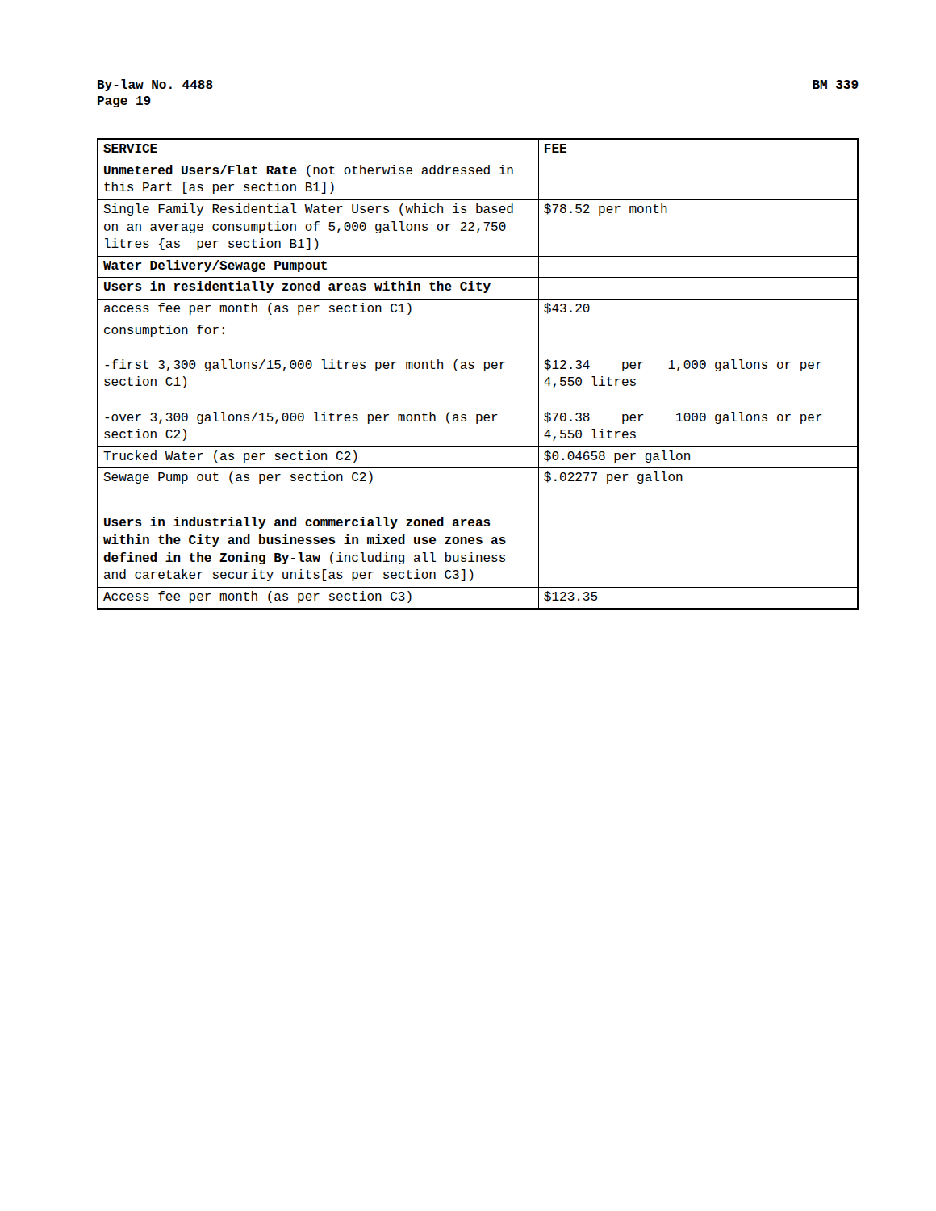By-law No. 4488
Page 19
BM 339
| SERVICE | FEE |
| --- | --- |
| Unmetered Users/Flat Rate (not otherwise addressed in this Part [as per section B1]) | |
| Single Family Residential Water Users (which is based on an average consumption of 5,000 gallons or 22,750 litres {as per section B1]) | $78.52 per month |
| Water Delivery/Sewage Pumpout | |
| Users in residentially zoned areas within the City | |
| access fee per month (as per section C1) | $43.20 |
| consumption for: -first 3,300 gallons/15,000 litres per month (as per section C1) -over 3,300 gallons/15,000 litres per month (as per section C2) | $12.34 per 1,000 gallons or per 4,550 litres $70.38 per 1000 gallons or per 4,550 litres |
| Trucked Water (as per section C2) | $0.04658 per gallon |
| Sewage Pump out (as per section C2) | $.02277 per gallon |
| Users in industrially and commercially zoned areas within the City and businesses in mixed use zones as defined in the Zoning By-law (including all business and caretaker security units[as per section C3]) | |
| Access fee per month (as per section C3) | $123.35 |